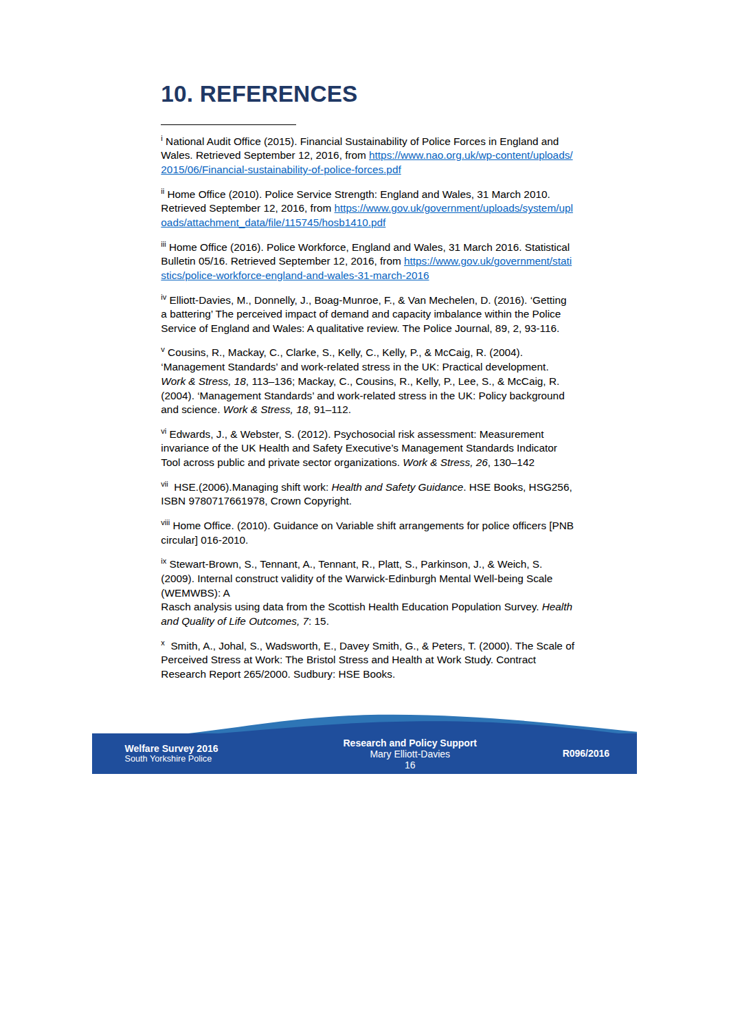10. REFERENCES
i National Audit Office (2015). Financial Sustainability of Police Forces in England and Wales. Retrieved September 12, 2016, from https://www.nao.org.uk/wp-content/uploads/2015/06/Financial-sustainability-of-police-forces.pdf
ii Home Office (2010). Police Service Strength: England and Wales, 31 March 2010. Retrieved September 12, 2016, from https://www.gov.uk/government/uploads/system/uploads/attachment_data/file/115745/hosb1410.pdf
iii Home Office (2016). Police Workforce, England and Wales, 31 March 2016. Statistical Bulletin 05/16. Retrieved September 12, 2016, from https://www.gov.uk/government/statistics/police-workforce-england-and-wales-31-march-2016
iv Elliott-Davies, M., Donnelly, J., Boag-Munroe, F., & Van Mechelen, D. (2016). ‘Getting a battering’ The perceived impact of demand and capacity imbalance within the Police Service of England and Wales: A qualitative review. The Police Journal, 89, 2, 93-116.
v Cousins, R., Mackay, C., Clarke, S., Kelly, C., Kelly, P., & McCaig, R. (2004). ‘Management Standards’ and work-related stress in the UK: Practical development. Work & Stress, 18, 113–136; Mackay, C., Cousins, R., Kelly, P., Lee, S., & McCaig, R. (2004). ‘Management Standards’ and work-related stress in the UK: Policy background and science. Work & Stress, 18, 91–112.
vi Edwards, J., & Webster, S. (2012). Psychosocial risk assessment: Measurement invariance of the UK Health and Safety Executive’s Management Standards Indicator Tool across public and private sector organizations. Work & Stress, 26, 130–142
vii HSE.(2006).Managing shift work: Health and Safety Guidance. HSE Books, HSG256, ISBN 9780717661978, Crown Copyright.
viii Home Office. (2010). Guidance on Variable shift arrangements for police officers [PNB circular] 016-2010.
ix Stewart-Brown, S., Tennant, A., Tennant, R., Platt, S., Parkinson, J., & Weich, S. (2009). Internal construct validity of the Warwick-Edinburgh Mental Well-being Scale (WEMWBS): A
Rasch analysis using data from the Scottish Health Education Population Survey. Health and Quality of Life Outcomes, 7: 15.
x Smith, A., Johal, S., Wadsworth, E., Davey Smith, G., & Peters, T. (2000). The Scale of Perceived Stress at Work: The Bristol Stress and Health at Work Study. Contract Research Report 265/2000. Sudbury: HSE Books.
Welfare Survey 2016
South Yorkshire Police
Research and Policy Support
Mary Elliott-Davies
16
R096/2016